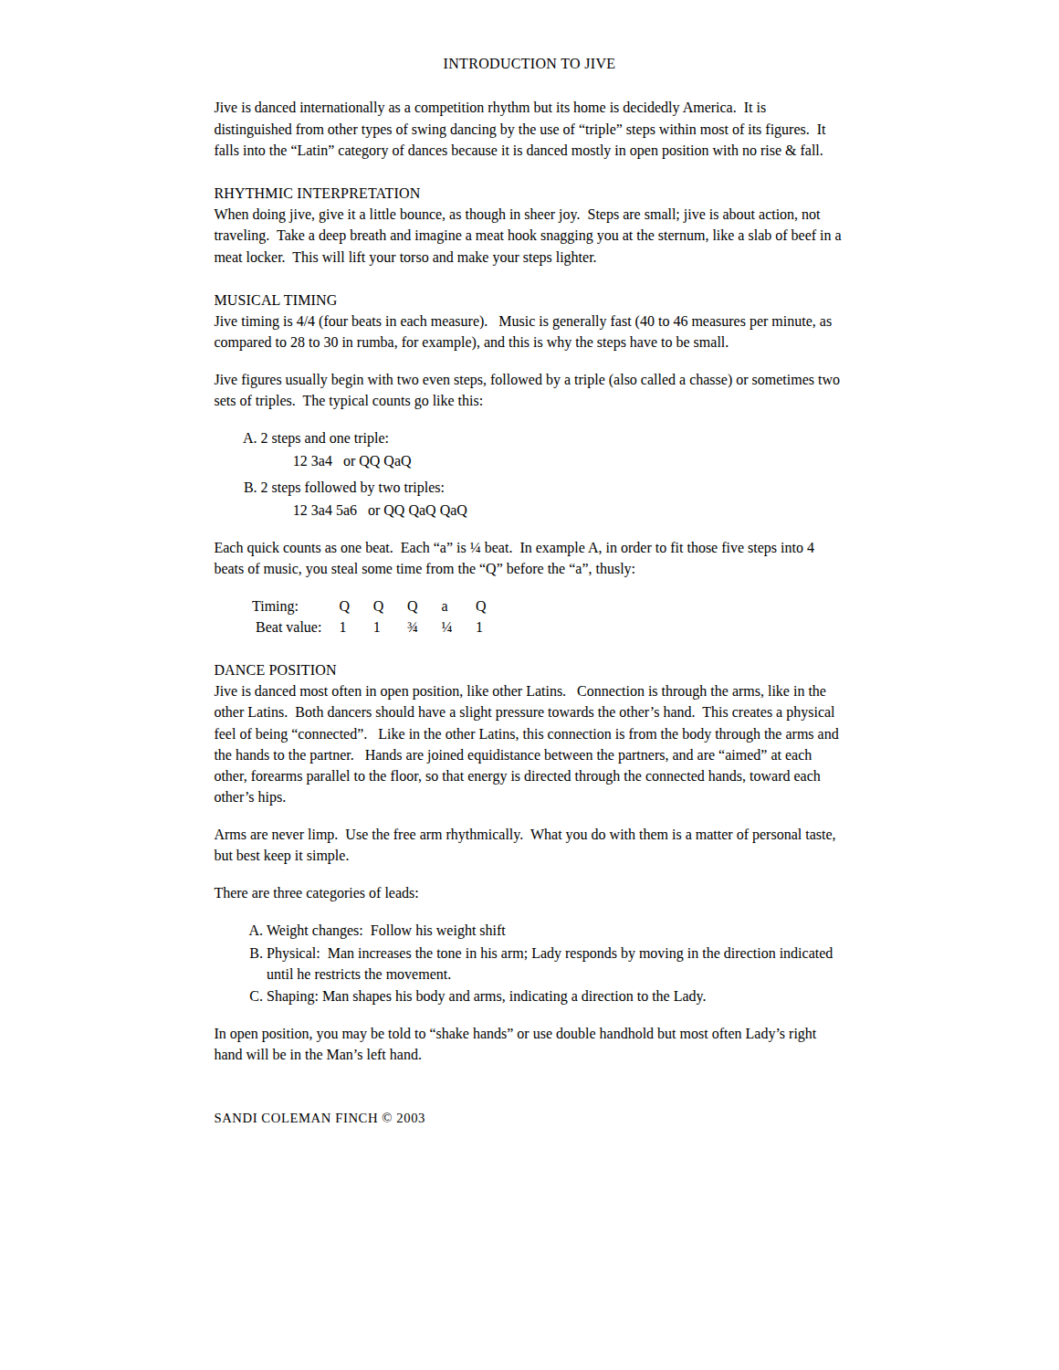INTRODUCTION TO JIVE
Jive is danced internationally as a competition rhythm but its home is decidedly America. It is distinguished from other types of swing dancing by the use of “triple” steps within most of its figures. It falls into the “Latin” category of dances because it is danced mostly in open position with no rise & fall.
RHYTHMIC INTERPRETATION
When doing jive, give it a little bounce, as though in sheer joy. Steps are small; jive is about action, not traveling. Take a deep breath and imagine a meat hook snagging you at the sternum, like a slab of beef in a meat locker. This will lift your torso and make your steps lighter.
MUSICAL TIMING
Jive timing is 4/4 (four beats in each measure). Music is generally fast (40 to 46 measures per minute, as compared to 28 to 30 in rumba, for example), and this is why the steps have to be small.
Jive figures usually begin with two even steps, followed by a triple (also called a chasse) or sometimes two sets of triples. The typical counts go like this:
2 steps and one triple:
12 3a4 or QQ QaQ
2 steps followed by two triples:
12 3a4 5a6 or QQ QaQ QaQ
Each quick counts as one beat. Each “a” is ¼ beat. In example A, in order to fit those five steps into 4 beats of music, you steal some time from the “Q” before the “a”, thusly:
| Timing: | Q | Q | Q | a | Q |
| Beat value: | 1 | 1 | ¾ | ¼ | 1 |
DANCE POSITION
Jive is danced most often in open position, like other Latins. Connection is through the arms, like in the other Latins. Both dancers should have a slight pressure towards the other’s hand. This creates a physical feel of being “connected”. Like in the other Latins, this connection is from the body through the arms and the hands to the partner. Hands are joined equidistance between the partners, and are “aimed” at each other, forearms parallel to the floor, so that energy is directed through the connected hands, toward each other’s hips.
Arms are never limp. Use the free arm rhythmically. What you do with them is a matter of personal taste, but best keep it simple.
There are three categories of leads:
Weight changes: Follow his weight shift
Physical: Man increases the tone in his arm; Lady responds by moving in the direction indicated until he restricts the movement.
Shaping: Man shapes his body and arms, indicating a direction to the Lady.
In open position, you may be told to “shake hands” or use double handhold but most often Lady’s right hand will be in the Man’s left hand.
SANDI COLEMAN FINCH © 2003